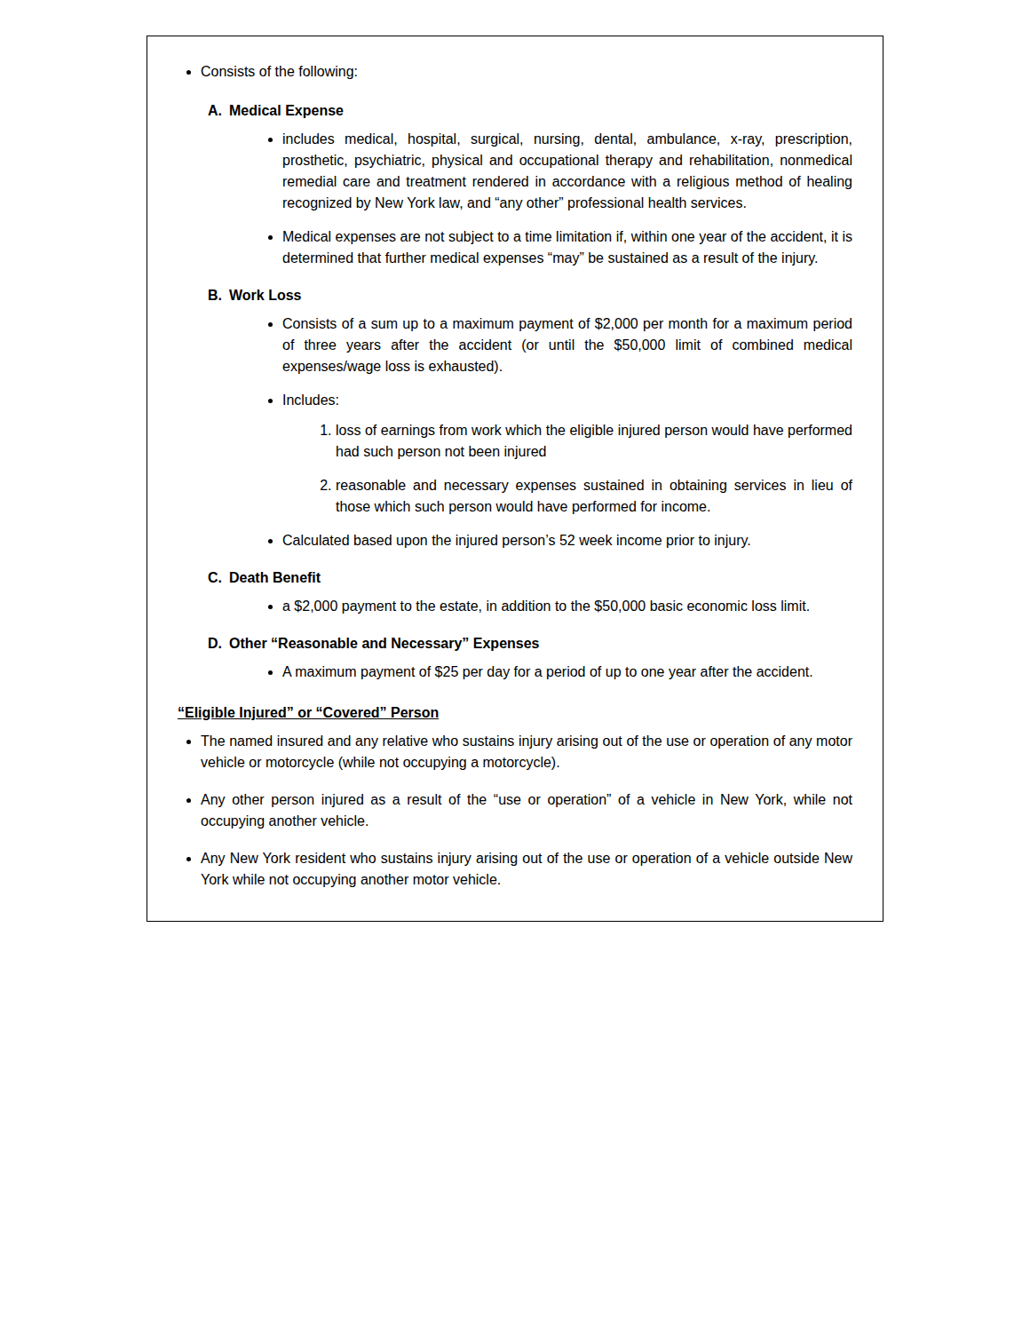Consists of the following:
A. Medical Expense
includes medical, hospital, surgical, nursing, dental, ambulance, x-ray, prescription, prosthetic, psychiatric, physical and occupational therapy and rehabilitation, nonmedical remedial care and treatment rendered in accordance with a religious method of healing recognized by New York law, and “any other” professional health services.
Medical expenses are not subject to a time limitation if, within one year of the accident, it is determined that further medical expenses “may” be sustained as a result of the injury.
B. Work Loss
Consists of a sum up to a maximum payment of $2,000 per month for a maximum period of three years after the accident (or until the $50,000 limit of combined medical expenses/wage loss is exhausted).
Includes:
loss of earnings from work which the eligible injured person would have performed had such person not been injured
reasonable and necessary expenses sustained in obtaining services in lieu of those which such person would have performed for income.
Calculated based upon the injured person’s 52 week income prior to injury.
C. Death Benefit
a $2,000 payment to the estate, in addition to the $50,000 basic economic loss limit.
D. Other “Reasonable and Necessary” Expenses
A maximum payment of $25 per day for a period of up to one year after the accident.
“Eligible Injured” or “Covered” Person
The named insured and any relative who sustains injury arising out of the use or operation of any motor vehicle or motorcycle (while not occupying a motorcycle).
Any other person injured as a result of the “use or operation” of a vehicle in New York, while not occupying another vehicle.
Any New York resident who sustains injury arising out of the use or operation of a vehicle outside New York while not occupying another motor vehicle.